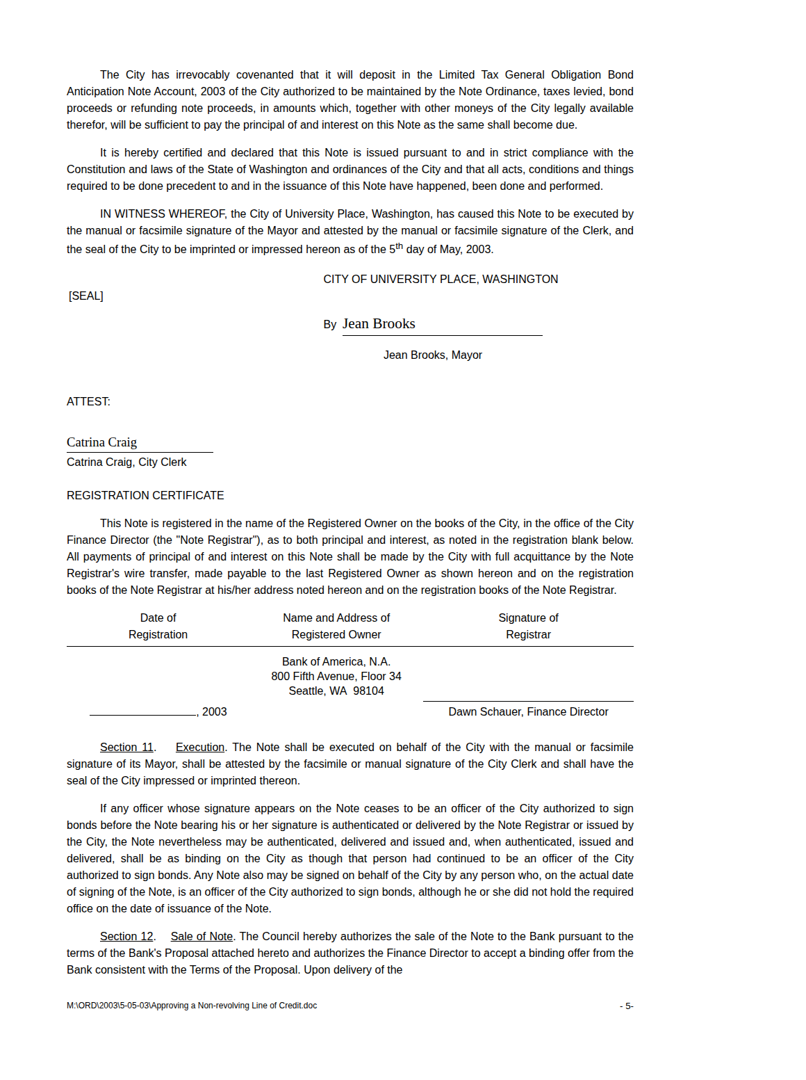The City has irrevocably covenanted that it will deposit in the Limited Tax General Obligation Bond Anticipation Note Account, 2003 of the City authorized to be maintained by the Note Ordinance, taxes levied, bond proceeds or refunding note proceeds, in amounts which, together with other moneys of the City legally available therefor, will be sufficient to pay the principal of and interest on this Note as the same shall become due.
It is hereby certified and declared that this Note is issued pursuant to and in strict compliance with the Constitution and laws of the State of Washington and ordinances of the City and that all acts, conditions and things required to be done precedent to and in the issuance of this Note have happened, been done and performed.
IN WITNESS WHEREOF, the City of University Place, Washington, has caused this Note to be executed by the manual or facsimile signature of the Mayor and attested by the manual or facsimile signature of the Clerk, and the seal of the City to be imprinted or impressed hereon as of the 5th day of May, 2003.
| [SEAL] | CITY OF UNIVERSITY PLACE, WASHINGTON By Jean Brooks Jean Brooks, Mayor |
ATTEST:
Catrina Craig
Catrina Craig, City Clerk
REGISTRATION CERTIFICATE
This Note is registered in the name of the Registered Owner on the books of the City, in the office of the City Finance Director (the "Note Registrar"), as to both principal and interest, as noted in the registration blank below. All payments of principal of and interest on this Note shall be made by the City with full acquittance by the Note Registrar's wire transfer, made payable to the last Registered Owner as shown hereon and on the registration books of the Note Registrar at his/her address noted hereon and on the registration books of the Note Registrar.
| Date of Registration | Name and Address of Registered Owner | Signature of Registrar |
| --- | --- | --- |
| | Bank of America, N.A. 800 Fifth Avenue, Floor 34 Seattle, WA 98104 | |
| , 2003 | | Dawn Schauer, Finance Director |
Section 11. Execution. The Note shall be executed on behalf of the City with the manual or facsimile signature of its Mayor, shall be attested by the facsimile or manual signature of the City Clerk and shall have the seal of the City impressed or imprinted thereon.
If any officer whose signature appears on the Note ceases to be an officer of the City authorized to sign bonds before the Note bearing his or her signature is authenticated or delivered by the Note Registrar or issued by the City, the Note nevertheless may be authenticated, delivered and issued and, when authenticated, issued and delivered, shall be as binding on the City as though that person had continued to be an officer of the City authorized to sign bonds. Any Note also may be signed on behalf of the City by any person who, on the actual date of signing of the Note, is an officer of the City authorized to sign bonds, although he or she did not hold the required office on the date of issuance of the Note.
Section 12. Sale of Note. The Council hereby authorizes the sale of the Note to the Bank pursuant to the terms of the Bank's Proposal attached hereto and authorizes the Finance Director to accept a binding offer from the Bank consistent with the Terms of the Proposal. Upon delivery of the
M:\ORD\2003\5-05-03\Approving a Non-revolving Line of Credit.doc - 5-